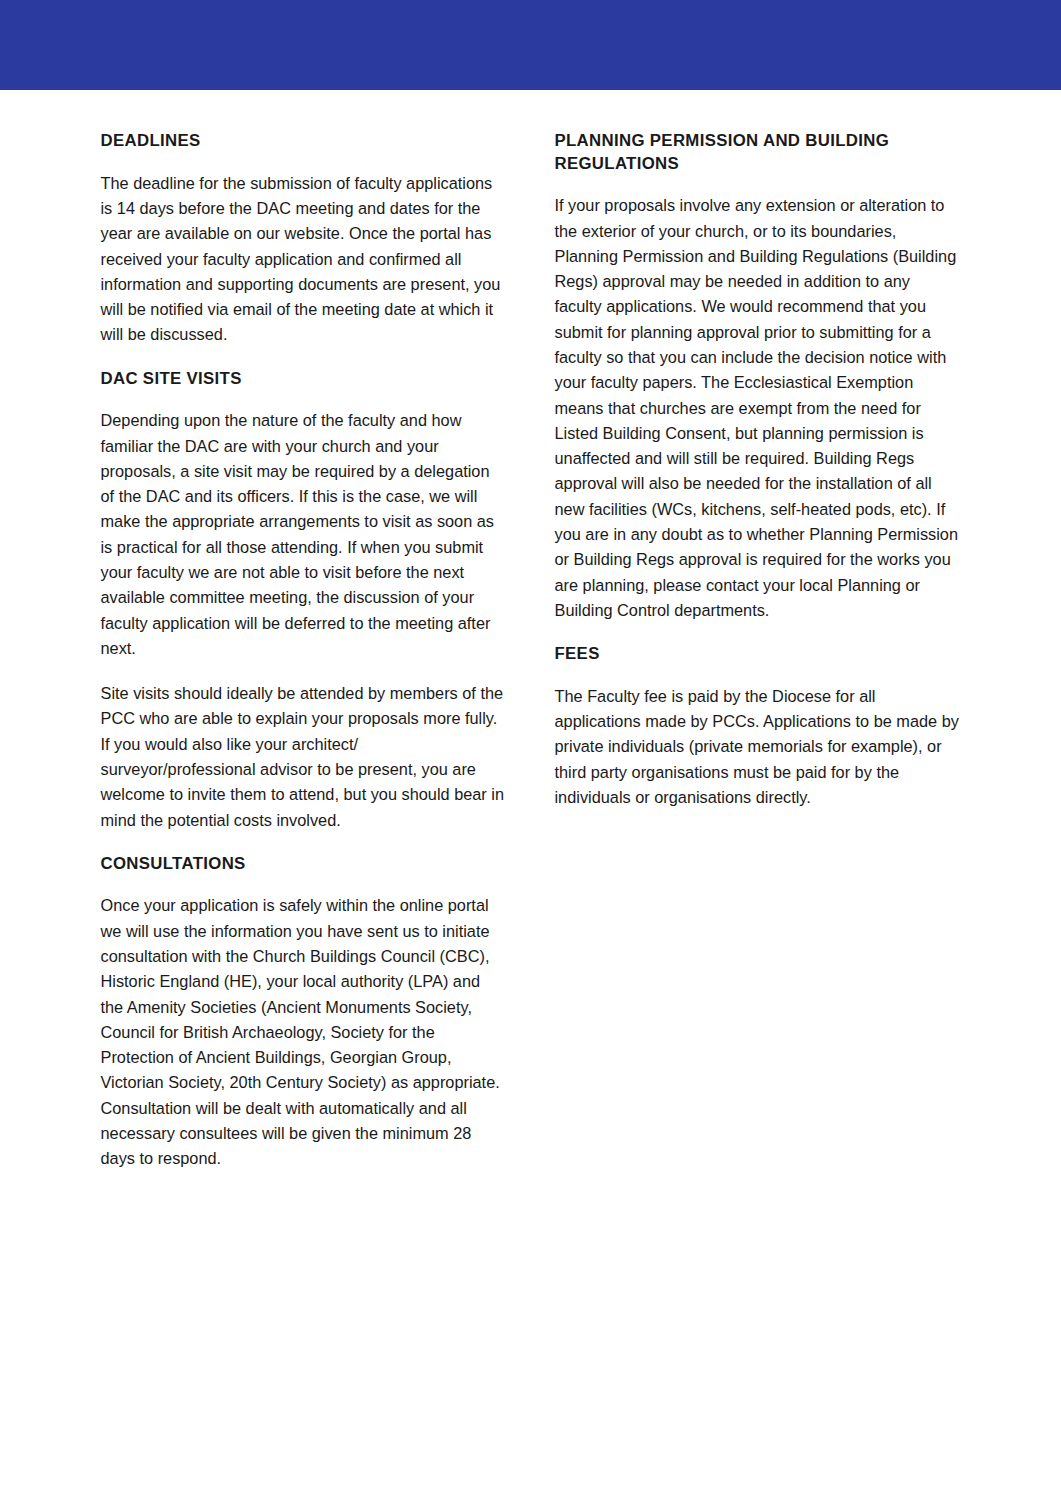Deadlines
The deadline for the submission of faculty applications is 14 days before the DAC meeting and dates for the year are available on our website. Once the portal has received your faculty application and confirmed all information and supporting documents are present, you will be notified via email of the meeting date at which it will be discussed.
DAC Site Visits
Depending upon the nature of the faculty and how familiar the DAC are with your church and your proposals, a site visit may be required by a delegation of the DAC and its officers. If this is the case, we will make the appropriate arrangements to visit as soon as is practical for all those attending. If when you submit your faculty we are not able to visit before the next available committee meeting, the discussion of your faculty application will be deferred to the meeting after next.
Site visits should ideally be attended by members of the PCC who are able to explain your proposals more fully. If you would also like your architect/ surveyor/professional advisor to be present, you are welcome to invite them to attend, but you should bear in mind the potential costs involved.
Consultations
Once your application is safely within the online portal we will use the information you have sent us to initiate consultation with the Church Buildings Council (CBC), Historic England (HE), your local authority (LPA) and the Amenity Societies (Ancient Monuments Society, Council for British Archaeology, Society for the Protection of Ancient Buildings, Georgian Group, Victorian Society, 20th Century Society) as appropriate. Consultation will be dealt with automatically and all necessary consultees will be given the minimum 28 days to respond.
Planning Permission and Building Regulations
If your proposals involve any extension or alteration to the exterior of your church, or to its boundaries, Planning Permission and Building Regulations (Building Regs) approval may be needed in addition to any faculty applications. We would recommend that you submit for planning approval prior to submitting for a faculty so that you can include the decision notice with your faculty papers. The Ecclesiastical Exemption means that churches are exempt from the need for Listed Building Consent, but planning permission is unaffected and will still be required. Building Regs approval will also be needed for the installation of all new facilities (WCs, kitchens, self-heated pods, etc). If you are in any doubt as to whether Planning Permission or Building Regs approval is required for the works you are planning, please contact your local Planning or Building Control departments.
Fees
The Faculty fee is paid by the Diocese for all applications made by PCCs. Applications to be made by private individuals (private memorials for example), or third party organisations must be paid for by the individuals or organisations directly.